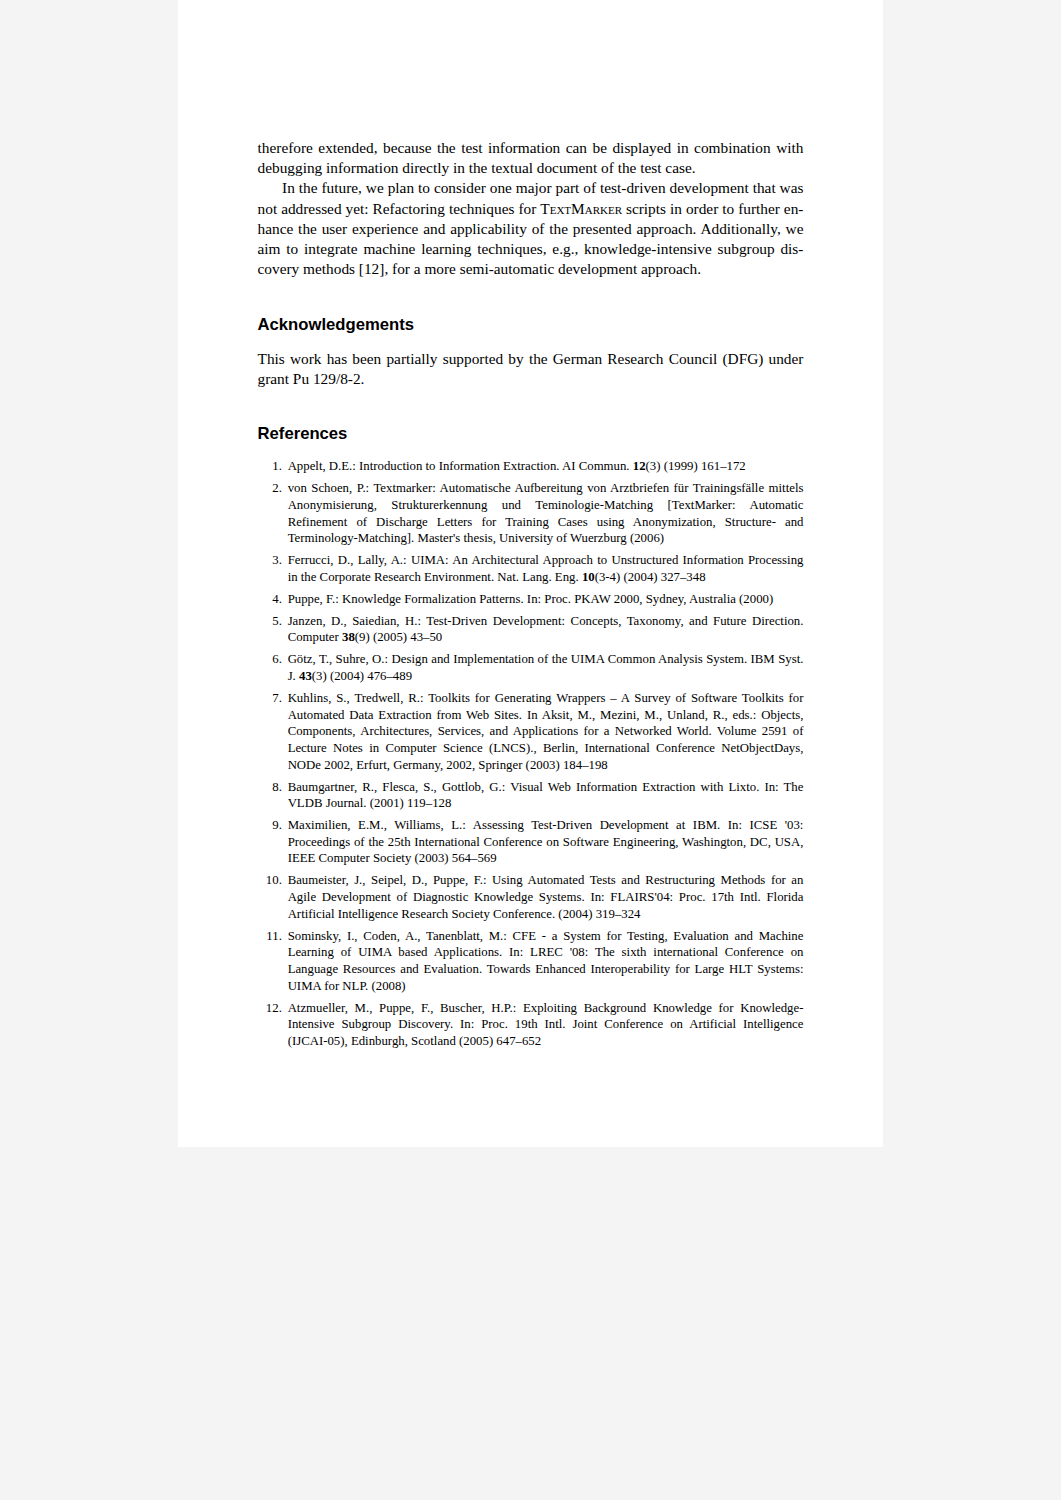therefore extended, because the test information can be displayed in combination with debugging information directly in the textual document of the test case.
In the future, we plan to consider one major part of test-driven development that was not addressed yet: Refactoring techniques for TextMarker scripts in order to further enhance the user experience and applicability of the presented approach. Additionally, we aim to integrate machine learning techniques, e.g., knowledge-intensive subgroup discovery methods [12], for a more semi-automatic development approach.
Acknowledgements
This work has been partially supported by the German Research Council (DFG) under grant Pu 129/8-2.
References
Appelt, D.E.: Introduction to Information Extraction. AI Commun. 12(3) (1999) 161–172
von Schoen, P.: Textmarker: Automatische Aufbereitung von Arztbriefen für Trainingsfälle mittels Anonymisierung, Strukturerkennung und Teminologie-Matching [TextMarker: Automatic Refinement of Discharge Letters for Training Cases using Anonymization, Structure- and Terminology-Matching]. Master's thesis, University of Wuerzburg (2006)
Ferrucci, D., Lally, A.: UIMA: An Architectural Approach to Unstructured Information Processing in the Corporate Research Environment. Nat. Lang. Eng. 10(3-4) (2004) 327–348
Puppe, F.: Knowledge Formalization Patterns. In: Proc. PKAW 2000, Sydney, Australia (2000)
Janzen, D., Saiedian, H.: Test-Driven Development: Concepts, Taxonomy, and Future Direction. Computer 38(9) (2005) 43–50
Götz, T., Suhre, O.: Design and Implementation of the UIMA Common Analysis System. IBM Syst. J. 43(3) (2004) 476–489
Kuhlins, S., Tredwell, R.: Toolkits for Generating Wrappers – A Survey of Software Toolkits for Automated Data Extraction from Web Sites. In Aksit, M., Mezini, M., Unland, R., eds.: Objects, Components, Architectures, Services, and Applications for a Networked World. Volume 2591 of Lecture Notes in Computer Science (LNCS)., Berlin, International Conference NetObjectDays, NODe 2002, Erfurt, Germany, 2002, Springer (2003) 184–198
Baumgartner, R., Flesca, S., Gottlob, G.: Visual Web Information Extraction with Lixto. In: The VLDB Journal. (2001) 119–128
Maximilien, E.M., Williams, L.: Assessing Test-Driven Development at IBM. In: ICSE '03: Proceedings of the 25th International Conference on Software Engineering, Washington, DC, USA, IEEE Computer Society (2003) 564–569
Baumeister, J., Seipel, D., Puppe, F.: Using Automated Tests and Restructuring Methods for an Agile Development of Diagnostic Knowledge Systems. In: FLAIRS'04: Proc. 17th Intl. Florida Artificial Intelligence Research Society Conference. (2004) 319–324
Sominsky, I., Coden, A., Tanenblatt, M.: CFE - a System for Testing, Evaluation and Machine Learning of UIMA based Applications. In: LREC '08: The sixth international Conference on Language Resources and Evaluation. Towards Enhanced Interoperability for Large HLT Systems: UIMA for NLP. (2008)
Atzmueller, M., Puppe, F., Buscher, H.P.: Exploiting Background Knowledge for Knowledge-Intensive Subgroup Discovery. In: Proc. 19th Intl. Joint Conference on Artificial Intelligence (IJCAI-05), Edinburgh, Scotland (2005) 647–652